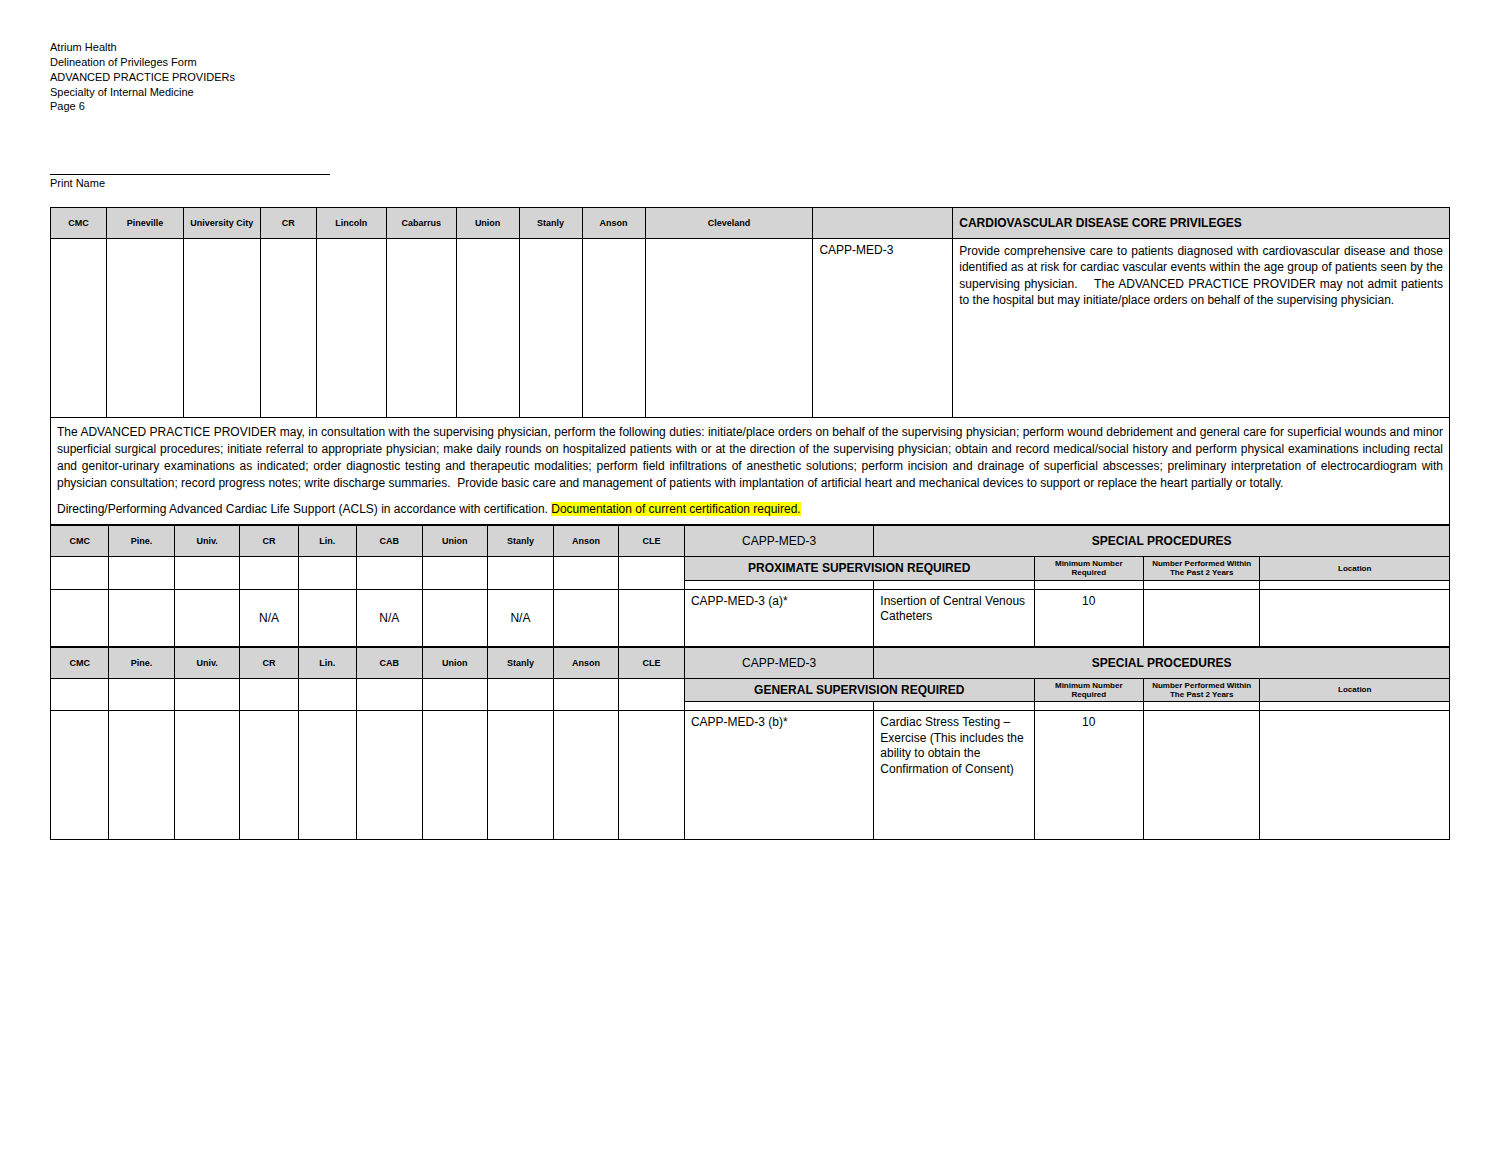Atrium Health
Delineation of Privileges Form
ADVANCED PRACTICE PROVIDERs
Specialty of Internal Medicine
Page 6
Print Name
| CMC | Pineville | University City | CR | Lincoln | Cabarrus | Union | Stanly | Anson | Cleveland | | CARDIOVASCULAR DISEASE CORE PRIVILEGES |
| | | | | | | | | | | CAPP-MED-3 | Provide comprehensive care to patients diagnosed with cardiovascular disease and those identified as at risk for cardiac vascular events within the age group of patients seen by the supervising physician. The ADVANCED PRACTICE PROVIDER may not admit patients to the hospital but may initiate/place orders on behalf of the supervising physician. |
| The ADVANCED PRACTICE PROVIDER may, in consultation with the supervising physician, perform the following duties: initiate/place orders on behalf of the supervising physician; perform wound debridement and general care for superficial wounds and minor superficial surgical procedures; initiate referral to appropriate physician; make daily rounds on hospitalized patients with or at the direction of the supervising physician; obtain and record medical/social history and perform physical examinations including rectal and genitor-urinary examinations as indicated; order diagnostic testing and therapeutic modalities; perform field infiltrations of anesthetic solutions; perform incision and drainage of superficial abscesses; preliminary interpretation of electrocardiogram with physician consultation; record progress notes; write discharge summaries. Provide basic care and management of patients with implantation of artificial heart and mechanical devices to support or replace the heart partially or totally. Directing/Performing Advanced Cardiac Life Support (ACLS) in accordance with certification. Documentation of current certification required. |
| CMC | Pine. | Univ. | CR | Lin. | CAB | Union | Stanly | Anson | CLE | CAPP-MED-3 | SPECIAL PROCEDURES |
| | | | | | | | | | | PROXIMATE SUPERVISION REQUIRED | Minimum Number Required | Number Performed Within The Past 2 Years | Location |
| | | | N/A | | N/A | | N/A | | | CAPP-MED-3 (a)* | Insertion of Central Venous Catheters | 10 | | |
| CMC | Pine. | Univ. | CR | Lin. | CAB | Union | Stanly | Anson | CLE | CAPP-MED-3 | SPECIAL PROCEDURES |
| | | | | | | | | | | GENERAL SUPERVISION REQUIRED | Minimum Number Required | Number Performed Within The Past 2 Years | Location |
| | | | | | | | | | | CAPP-MED-3 (b)* | Cardiac Stress Testing – Exercise (This includes the ability to obtain the Confirmation of Consent) | 10 | | |